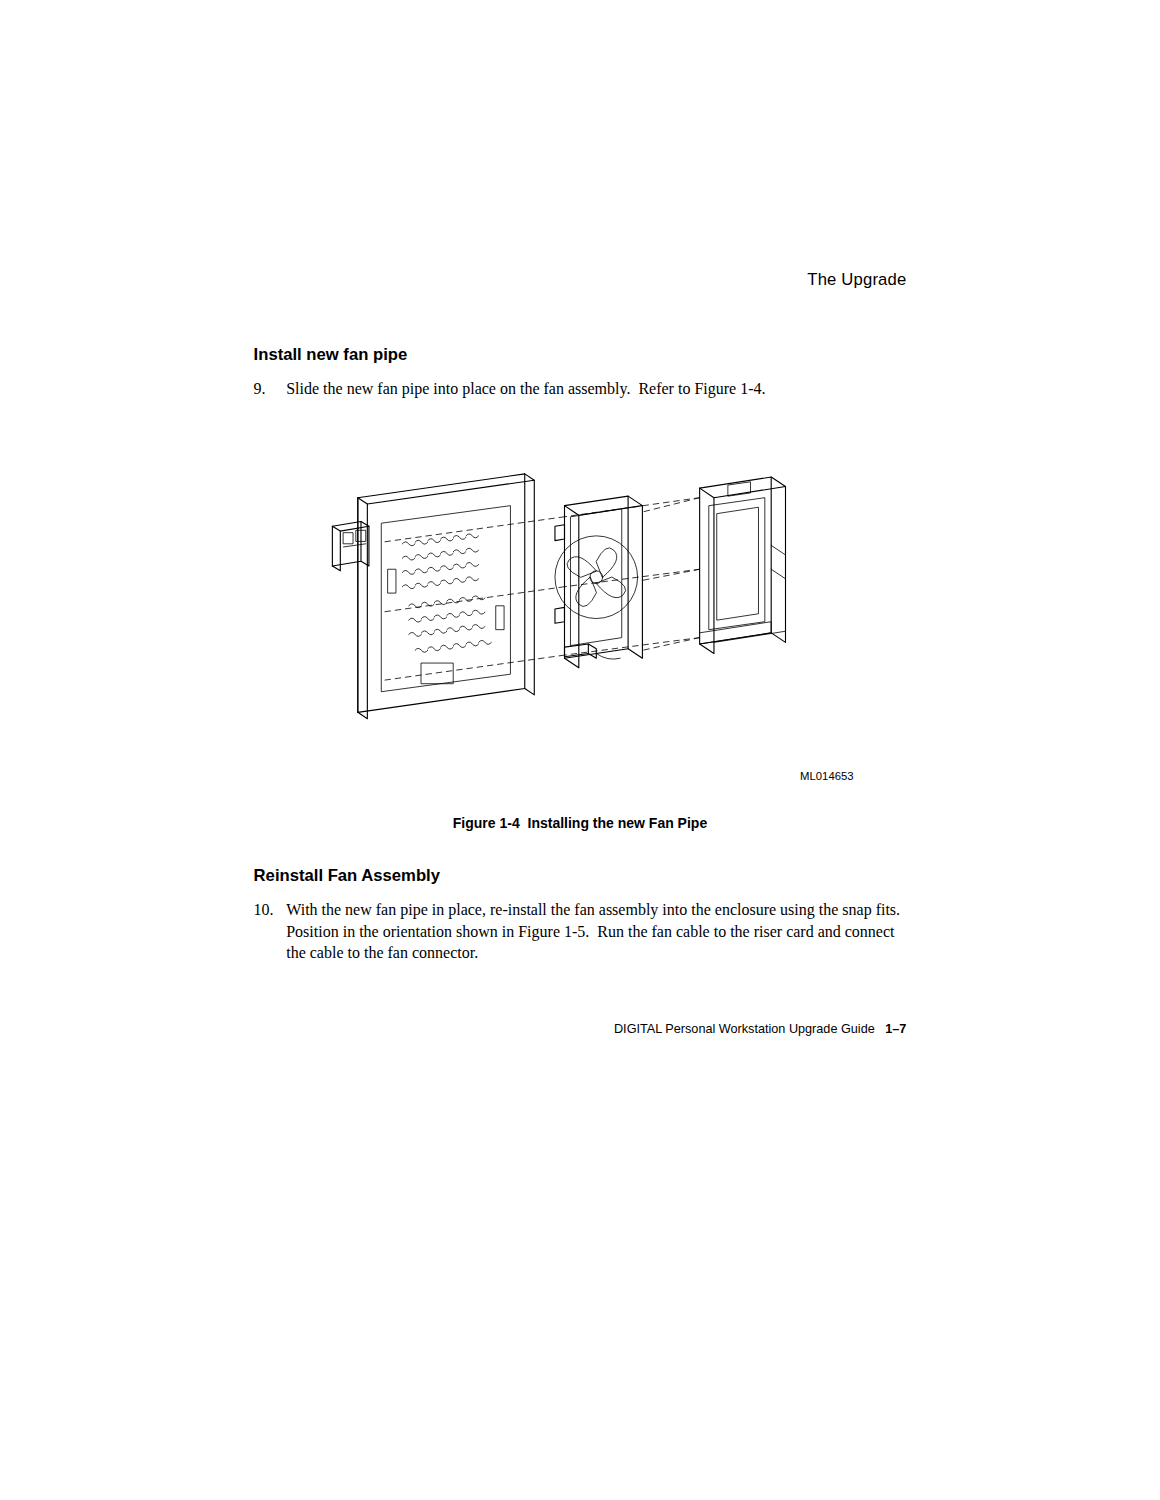The Upgrade
Install new fan pipe
9.
Slide the new fan pipe into place on the fan assembly. Refer to Figure 1-4.
ML014653
Figure 1-4 Installing the new Fan Pipe
Reinstall Fan Assembly
10.
With the new fan pipe in place, re-install the fan assembly into the enclosure using the snap fits. Position in the orientation shown in Figure 1-5. Run the fan cable to the riser card and connect the cable to the fan connector.
DIGITAL Personal Workstation Upgrade Guide 1–7